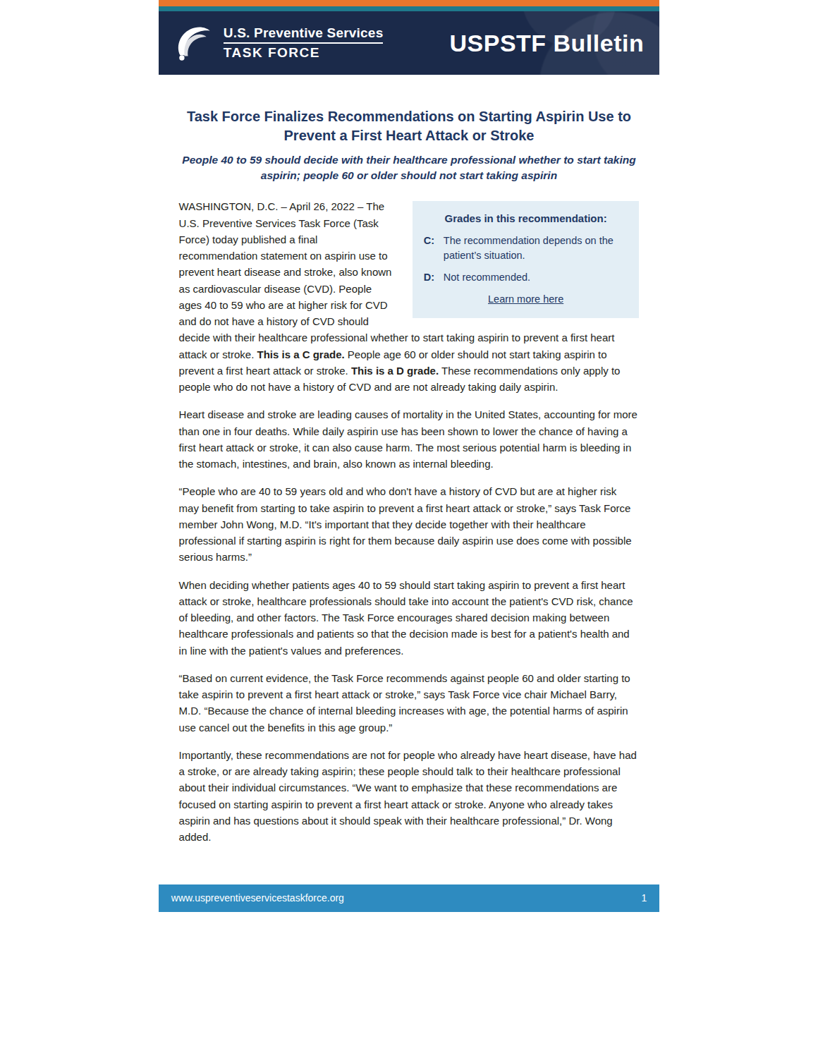U.S. Preventive Services
TASK FORCE
USPSTF Bulletin
Task Force Finalizes Recommendations on Starting Aspirin Use to Prevent a First Heart Attack or Stroke
People 40 to 59 should decide with their healthcare professional whether to start taking aspirin; people 60 or older should not start taking aspirin
Grades in this recommendation:
C:
The recommendation depends on the patient’s situation.
D:
Not recommended.
Learn more here
WASHINGTON, D.C. – April 26, 2022 – The U.S. Preventive Services Task Force (Task Force) today published a final recommendation statement on aspirin use to prevent heart disease and stroke, also known as cardiovascular disease (CVD). People ages 40 to 59 who are at higher risk for CVD and do not have a history of CVD should decide with their healthcare professional whether to start taking aspirin to prevent a first heart attack or stroke. This is a C grade. People age 60 or older should not start taking aspirin to prevent a first heart attack or stroke. This is a D grade. These recommendations only apply to people who do not have a history of CVD and are not already taking daily aspirin.
Heart disease and stroke are leading causes of mortality in the United States, accounting for more than one in four deaths. While daily aspirin use has been shown to lower the chance of having a first heart attack or stroke, it can also cause harm. The most serious potential harm is bleeding in the stomach, intestines, and brain, also known as internal bleeding.
“People who are 40 to 59 years old and who don't have a history of CVD but are at higher risk may benefit from starting to take aspirin to prevent a first heart attack or stroke,” says Task Force member John Wong, M.D. “It's important that they decide together with their healthcare professional if starting aspirin is right for them because daily aspirin use does come with possible serious harms.”
When deciding whether patients ages 40 to 59 should start taking aspirin to prevent a first heart attack or stroke, healthcare professionals should take into account the patient's CVD risk, chance of bleeding, and other factors. The Task Force encourages shared decision making between healthcare professionals and patients so that the decision made is best for a patient's health and in line with the patient's values and preferences.
“Based on current evidence, the Task Force recommends against people 60 and older starting to take aspirin to prevent a first heart attack or stroke,” says Task Force vice chair Michael Barry, M.D. “Because the chance of internal bleeding increases with age, the potential harms of aspirin use cancel out the benefits in this age group.”
Importantly, these recommendations are not for people who already have heart disease, have had a stroke, or are already taking aspirin; these people should talk to their healthcare professional about their individual circumstances. “We want to emphasize that these recommendations are focused on starting aspirin to prevent a first heart attack or stroke. Anyone who already takes aspirin and has questions about it should speak with their healthcare professional,” Dr. Wong added.
www.uspreventiveservicestaskforce.org 1